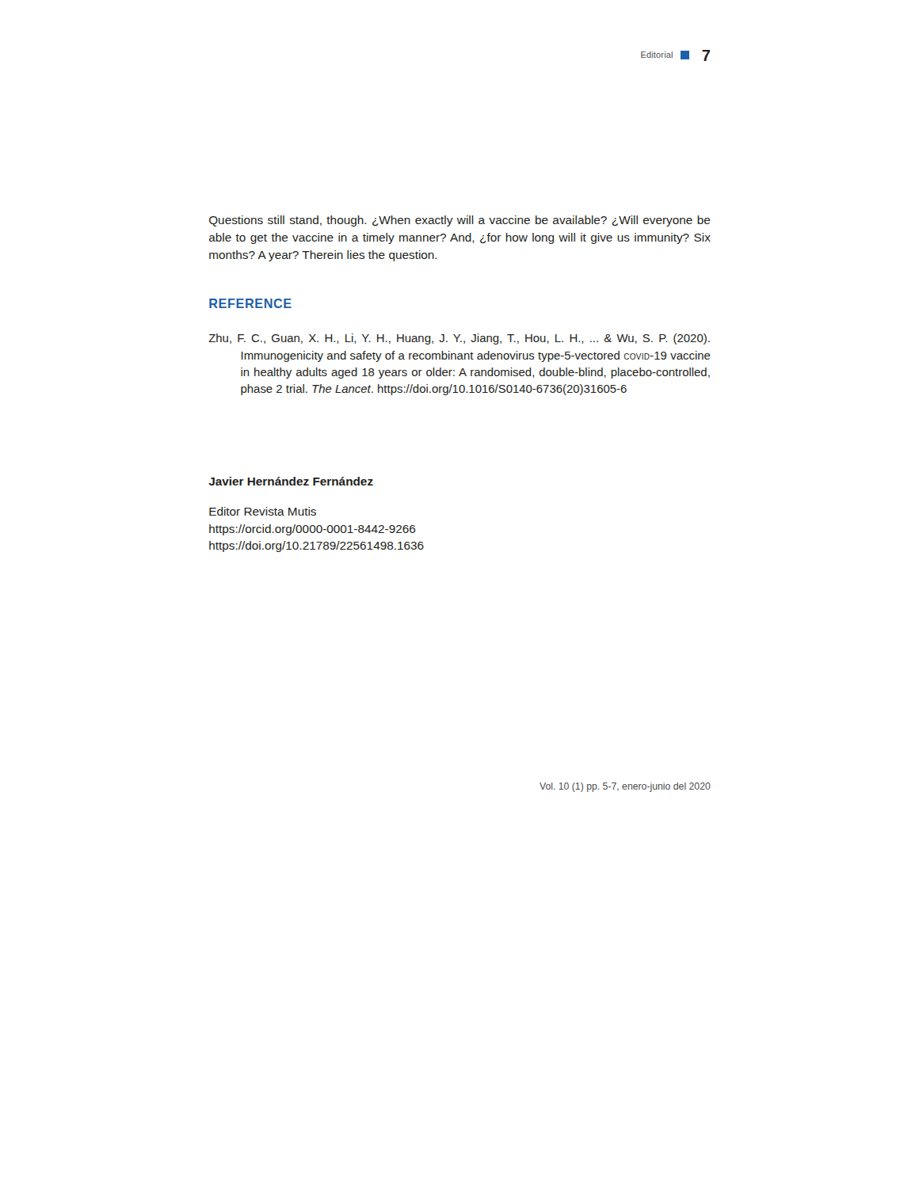Editorial 7
Questions still stand, though. ¿When exactly will a vaccine be available? ¿Will everyone be able to get the vaccine in a timely manner? And, ¿for how long will it give us immunity? Six months? A year? Therein lies the question.
REFERENCE
Zhu, F. C., Guan, X. H., Li, Y. H., Huang, J. Y., Jiang, T., Hou, L. H., ... & Wu, S. P. (2020). Immunogenicity and safety of a recombinant adenovirus type-5-vectored covid-19 vaccine in healthy adults aged 18 years or older: A randomised, double-blind, placebo-controlled, phase 2 trial. The Lancet. https://doi.org/10.1016/S0140-6736(20)31605-6
Javier Hernández Fernández
Editor Revista Mutis
https://orcid.org/0000-0001-8442-9266
https://doi.org/10.21789/22561498.1636
Vol. 10 (1) pp. 5-7, enero-junio del 2020